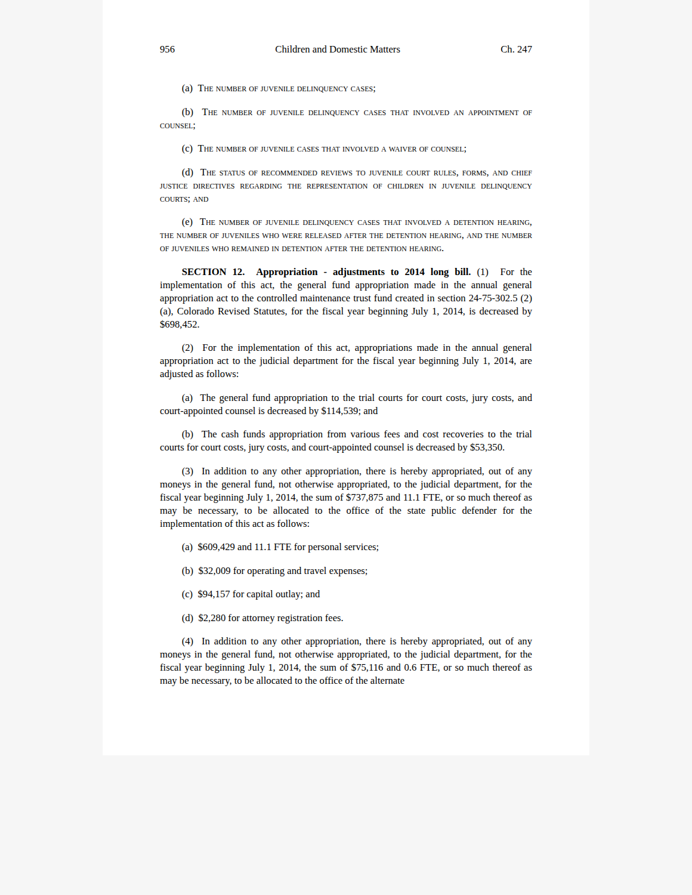956 Children and Domestic Matters Ch. 247
(a) The number of juvenile delinquency cases;
(b) The number of juvenile delinquency cases that involved an appointment of counsel;
(c) The number of juvenile cases that involved a waiver of counsel;
(d) The status of recommended reviews to juvenile court rules, forms, and chief justice directives regarding the representation of children in juvenile delinquency courts; and
(e) The number of juvenile delinquency cases that involved a detention hearing, the number of juveniles who were released after the detention hearing, and the number of juveniles who remained in detention after the detention hearing.
SECTION 12. Appropriation - adjustments to 2014 long bill. (1) For the implementation of this act, the general fund appropriation made in the annual general appropriation act to the controlled maintenance trust fund created in section 24-75-302.5 (2) (a), Colorado Revised Statutes, for the fiscal year beginning July 1, 2014, is decreased by $698,452.
(2) For the implementation of this act, appropriations made in the annual general appropriation act to the judicial department for the fiscal year beginning July 1, 2014, are adjusted as follows:
(a) The general fund appropriation to the trial courts for court costs, jury costs, and court-appointed counsel is decreased by $114,539; and
(b) The cash funds appropriation from various fees and cost recoveries to the trial courts for court costs, jury costs, and court-appointed counsel is decreased by $53,350.
(3) In addition to any other appropriation, there is hereby appropriated, out of any moneys in the general fund, not otherwise appropriated, to the judicial department, for the fiscal year beginning July 1, 2014, the sum of $737,875 and 11.1 FTE, or so much thereof as may be necessary, to be allocated to the office of the state public defender for the implementation of this act as follows:
(a) $609,429 and 11.1 FTE for personal services;
(b) $32,009 for operating and travel expenses;
(c) $94,157 for capital outlay; and
(d) $2,280 for attorney registration fees.
(4) In addition to any other appropriation, there is hereby appropriated, out of any moneys in the general fund, not otherwise appropriated, to the judicial department, for the fiscal year beginning July 1, 2014, the sum of $75,116 and 0.6 FTE, or so much thereof as may be necessary, to be allocated to the office of the alternate